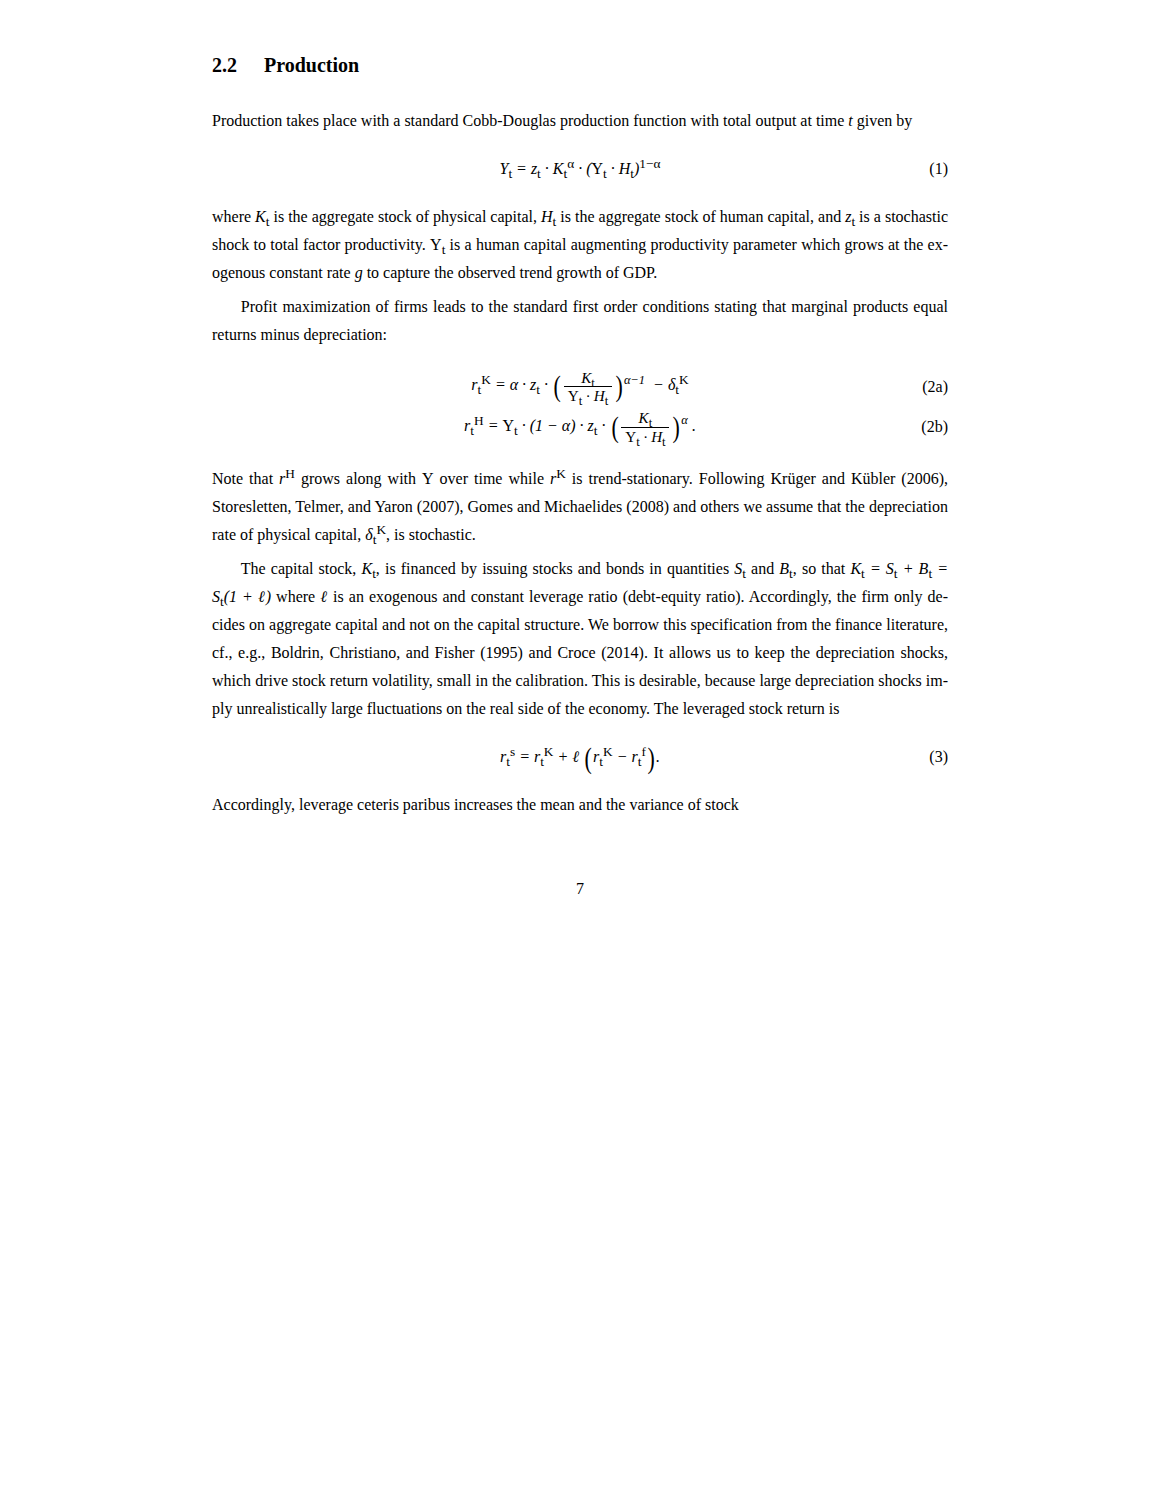2.2 Production
Production takes place with a standard Cobb-Douglas production function with total output at time t given by
| | Y t = z t · K t α · ( Υ t · H t ) 1−α | (1) |
where Kt is the aggregate stock of physical capital, Ht is the aggregate stock of human capital, and zt is a stochastic shock to total factor productivity. Υt is a human capital augmenting productivity parameter which grows at the exogenous constant rate g to capture the observed trend growth of GDP.
Profit maximization of firms leads to the standard first order conditions stating that marginal products equal returns minus depreciation:
| | r t K = α · z t · ( K t Υ t · H t ) α−1 − δ t K | (2a) |
| | r t H = Υ t · (1 − α) · z t · ( K t Υ t · H t ) α . | (2b) |
Note that rH grows along with Υ over time while rK is trend-stationary. Following Krüger and Kübler (2006), Storesletten, Telmer, and Yaron (2007), Gomes and Michaelides (2008) and others we assume that the depreciation rate of physical capital, δtK, is stochastic.
The capital stock, Kt, is financed by issuing stocks and bonds in quantities St and Bt, so that Kt = St + Bt = St(1 + ℓ) where ℓ is an exogenous and constant leverage ratio (debt-equity ratio). Accordingly, the firm only decides on aggregate capital and not on the capital structure. We borrow this specification from the finance literature, cf., e.g., Boldrin, Christiano, and Fisher (1995) and Croce (2014). It allows us to keep the depreciation shocks, which drive stock return volatility, small in the calibration. This is desirable, because large depreciation shocks imply unrealistically large fluctuations on the real side of the economy. The leveraged stock return is
| | r t s = r t K + ℓ ( r t K − r t f ) . | (3) |
Accordingly, leverage ceteris paribus increases the mean and the variance of stock
7